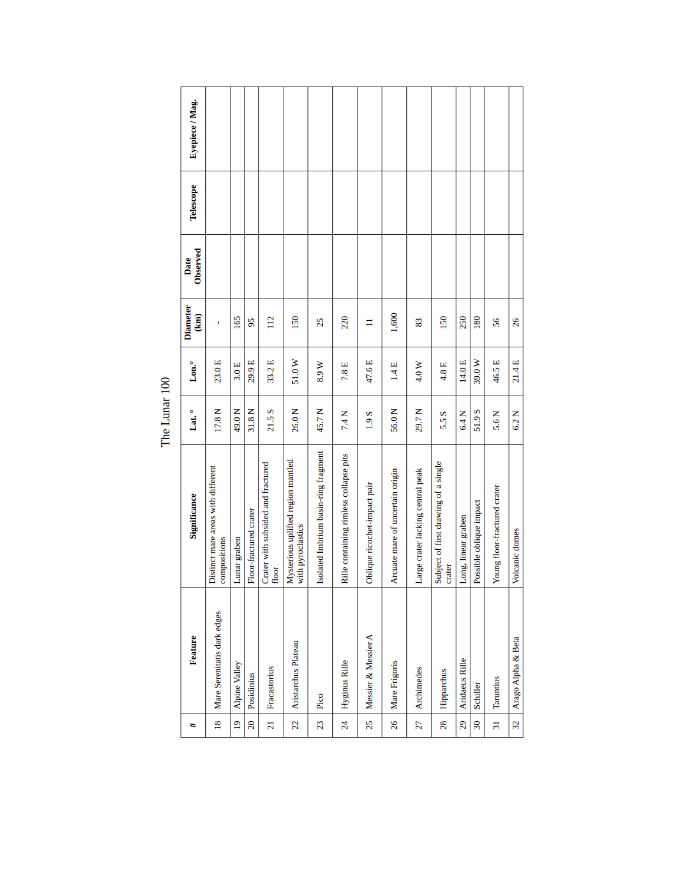The Lunar 100
| # | Feature | Significance | Lat. ° | Lon.° | Diameter (km) | Date Observed | Telescope | Eyepiece / Mag. |
| --- | --- | --- | --- | --- | --- | --- | --- | --- |
| 18 | Mare Serenitatis dark edges | Distinct mare areas with different compositions | 17.8 N | 23.0 E | - | | | |
| 19 | Alpine Valley | Lunar graben | 49.0 N | 3.0 E | 165 | | | |
| 20 | Posidinius | Floor-fractured crater | 31.8 N | 29.9 E | 95 | | | |
| 21 | Fracastorius | Crater with subsided and fractured floor | 21.5 S | 33.2 E | 112 | | | |
| 22 | Aristarchus Plateau | Mysterious uplifted region mantled with pyroclastics | 26.0 N | 51.0 W | 150 | | | |
| 23 | Pico | Isolated Imbrium basin-ring fragment | 45.7 N | 8.9 W | 25 | | | |
| 24 | Hyginus Rille | Rille containing rimless collapse pits | 7.4 N | 7.8 E | 220 | | | |
| 25 | Messier & Messier A | Oblique ricochet-impact pair | 1.9 S | 47.6 E | 11 | | | |
| 26 | Mare Frigoris | Arcuate mare of uncertain origin | 56.0 N | 1.4 E | 1,600 | | | |
| 27 | Archimedes | Large crater lacking central peak | 29.7 N | 4.0 W | 83 | | | |
| 28 | Hipparchus | Subject of first drawing of a single crater | 5.5 S | 4.8 E | 150 | | | |
| 29 | Aridaeus Rille | Long, linear graben | 6.4 N | 14.0 E | 250 | | | |
| 30 | Schiller | Possible oblique impact | 51.9 S | 39.0 W | 180 | | | |
| 31 | Taruntius | Young floor-fractured crater | 5.6 N | 46.5 E | 56 | | | |
| 32 | Arago Alpha & Beta | Volcanic domes | 6.2 N | 21.4 E | 26 | | | |